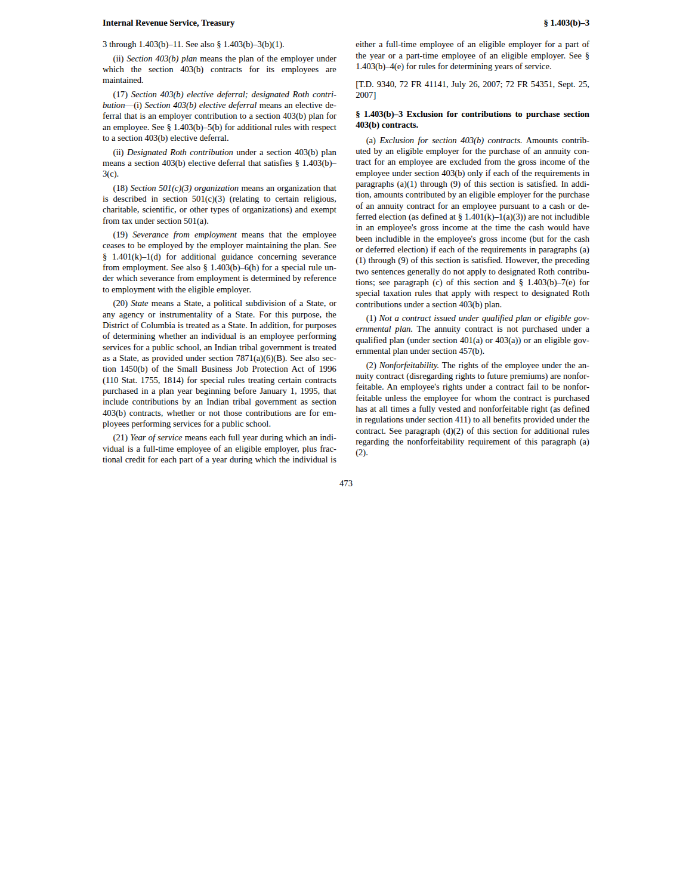Internal Revenue Service, Treasury § 1.403(b)–3
3 through 1.403(b)–11. See also § 1.403(b)–3(b)(1).
(ii) Section 403(b) plan means the plan of the employer under which the section 403(b) contracts for its employees are maintained.
(17) Section 403(b) elective deferral; designated Roth contribution—(i) Section 403(b) elective deferral means an elective deferral that is an employer contribution to a section 403(b) plan for an employee. See § 1.403(b)–5(b) for additional rules with respect to a section 403(b) elective deferral.
(ii) Designated Roth contribution under a section 403(b) plan means a section 403(b) elective deferral that satisfies § 1.403(b)–3(c).
(18) Section 501(c)(3) organization means an organization that is described in section 501(c)(3) (relating to certain religious, charitable, scientific, or other types of organizations) and exempt from tax under section 501(a).
(19) Severance from employment means that the employee ceases to be employed by the employer maintaining the plan. See § 1.401(k)–1(d) for additional guidance concerning severance from employment. See also § 1.403(b)–6(h) for a special rule under which severance from employment is determined by reference to employment with the eligible employer.
(20) State means a State, a political subdivision of a State, or any agency or instrumentality of a State. For this purpose, the District of Columbia is treated as a State. In addition, for purposes of determining whether an individual is an employee performing services for a public school, an Indian tribal government is treated as a State, as provided under section 7871(a)(6)(B). See also section 1450(b) of the Small Business Job Protection Act of 1996 (110 Stat. 1755, 1814) for special rules treating certain contracts purchased in a plan year beginning before January 1, 1995, that include contributions by an Indian tribal government as section 403(b) contracts, whether or not those contributions are for employees performing services for a public school.
(21) Year of service means each full year during which an individual is a full-time employee of an eligible employer, plus fractional credit for each part of a year during which the individual is either a full-time employee of an eligible employer for a part of the year or a part-time employee of an eligible employer. See § 1.403(b)–4(e) for rules for determining years of service.
[T.D. 9340, 72 FR 41141, July 26, 2007; 72 FR 54351, Sept. 25, 2007]
§ 1.403(b)–3 Exclusion for contributions to purchase section 403(b) contracts.
(a) Exclusion for section 403(b) contracts. Amounts contributed by an eligible employer for the purchase of an annuity contract for an employee are excluded from the gross income of the employee under section 403(b) only if each of the requirements in paragraphs (a)(1) through (9) of this section is satisfied. In addition, amounts contributed by an eligible employer for the purchase of an annuity contract for an employee pursuant to a cash or deferred election (as defined at § 1.401(k)–1(a)(3)) are not includible in an employee's gross income at the time the cash would have been includible in the employee's gross income (but for the cash or deferred election) if each of the requirements in paragraphs (a)(1) through (9) of this section is satisfied. However, the preceding two sentences generally do not apply to designated Roth contributions; see paragraph (c) of this section and § 1.403(b)–7(e) for special taxation rules that apply with respect to designated Roth contributions under a section 403(b) plan.
(1) Not a contract issued under qualified plan or eligible governmental plan. The annuity contract is not purchased under a qualified plan (under section 401(a) or 403(a)) or an eligible governmental plan under section 457(b).
(2) Nonforfeitability. The rights of the employee under the annuity contract (disregarding rights to future premiums) are nonforfeitable. An employee's rights under a contract fail to be nonforfeitable unless the employee for whom the contract is purchased has at all times a fully vested and nonforfeitable right (as defined in regulations under section 411) to all benefits provided under the contract. See paragraph (d)(2) of this section for additional rules regarding the nonforfeitability requirement of this paragraph (a)(2).
473